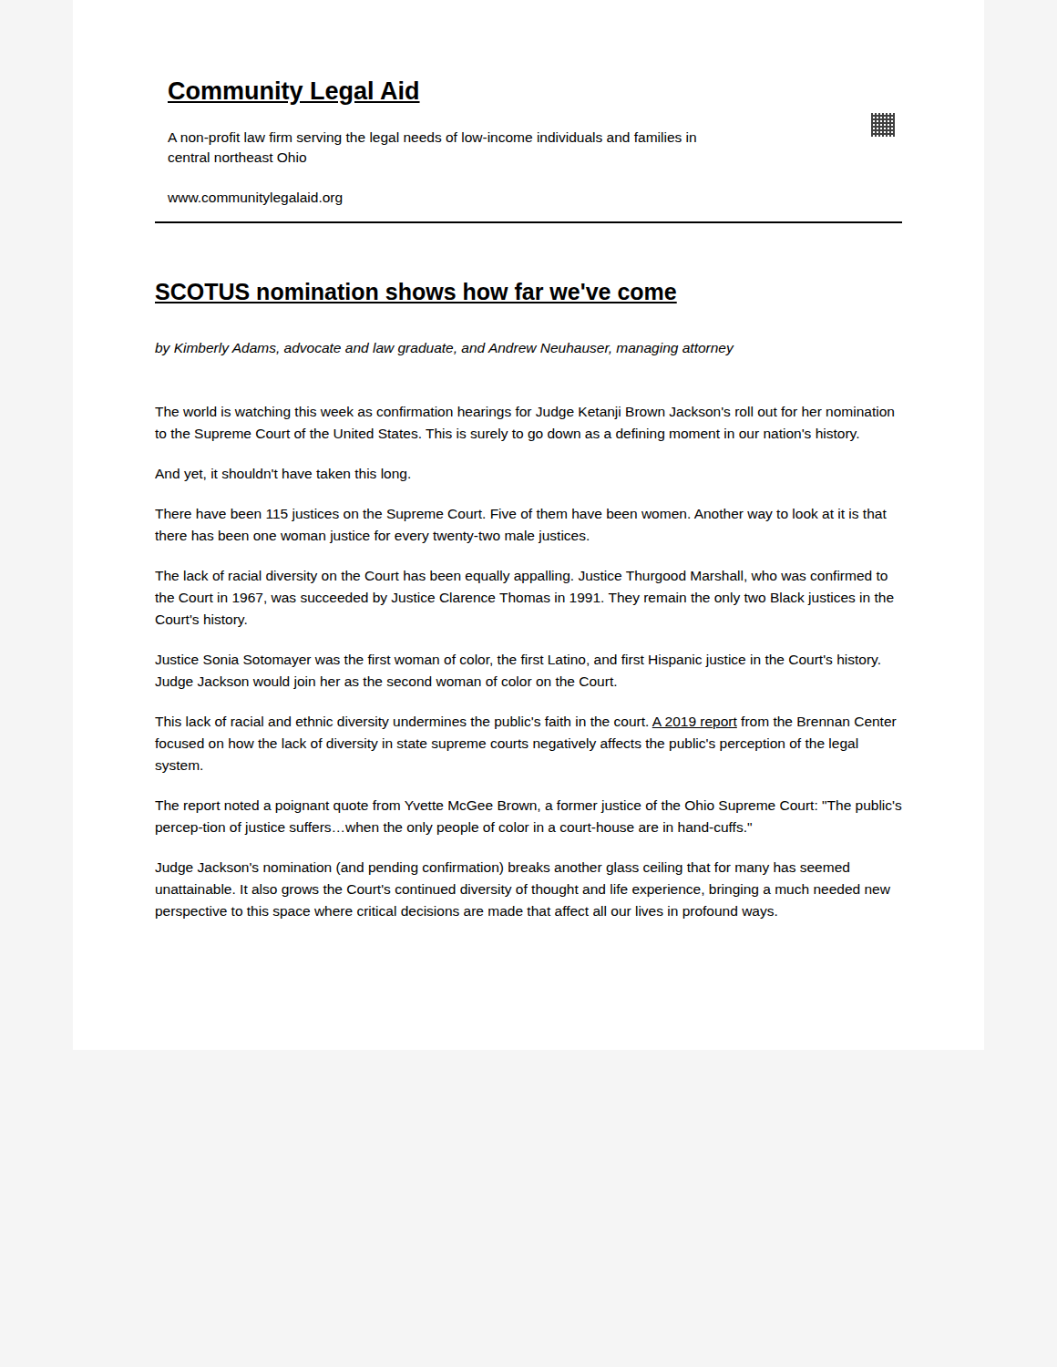Community Legal Aid
A non-profit law firm serving the legal needs of low-income individuals and families in central northeast Ohio
www.communitylegalaid.org
SCOTUS nomination shows how far we've come
by Kimberly Adams, advocate and law graduate, and Andrew Neuhauser, managing attorney
The world is watching this week as confirmation hearings for Judge Ketanji Brown Jackson's roll out for her nomination to the Supreme Court of the United States. This is surely to go down as a defining moment in our nation's history.
And yet, it shouldn't have taken this long.
There have been 115 justices on the Supreme Court. Five of them have been women. Another way to look at it is that there has been one woman justice for every twenty-two male justices.
The lack of racial diversity on the Court has been equally appalling. Justice Thurgood Marshall, who was confirmed to the Court in 1967, was succeeded by Justice Clarence Thomas in 1991. They remain the only two Black justices in the Court's history.
Justice Sonia Sotomayer was the first woman of color, the first Latino, and first Hispanic justice in the Court's history. Judge Jackson would join her as the second woman of color on the Court.
This lack of racial and ethnic diversity undermines the public's faith in the court. A 2019 report from the Brennan Center focused on how the lack of diversity in state supreme courts negatively affects the public's perception of the legal system.
The report noted a poignant quote from Yvette McGee Brown, a former justice of the Ohio Supreme Court: "The public's percep-tion of justice suffers…when the only people of color in a court-house are in hand-cuffs."
Judge Jackson's nomination (and pending confirmation) breaks another glass ceiling that for many has seemed unattainable. It also grows the Court's continued diversity of thought and life experience, bringing a much needed new perspective to this space where critical decisions are made that affect all our lives in profound ways.